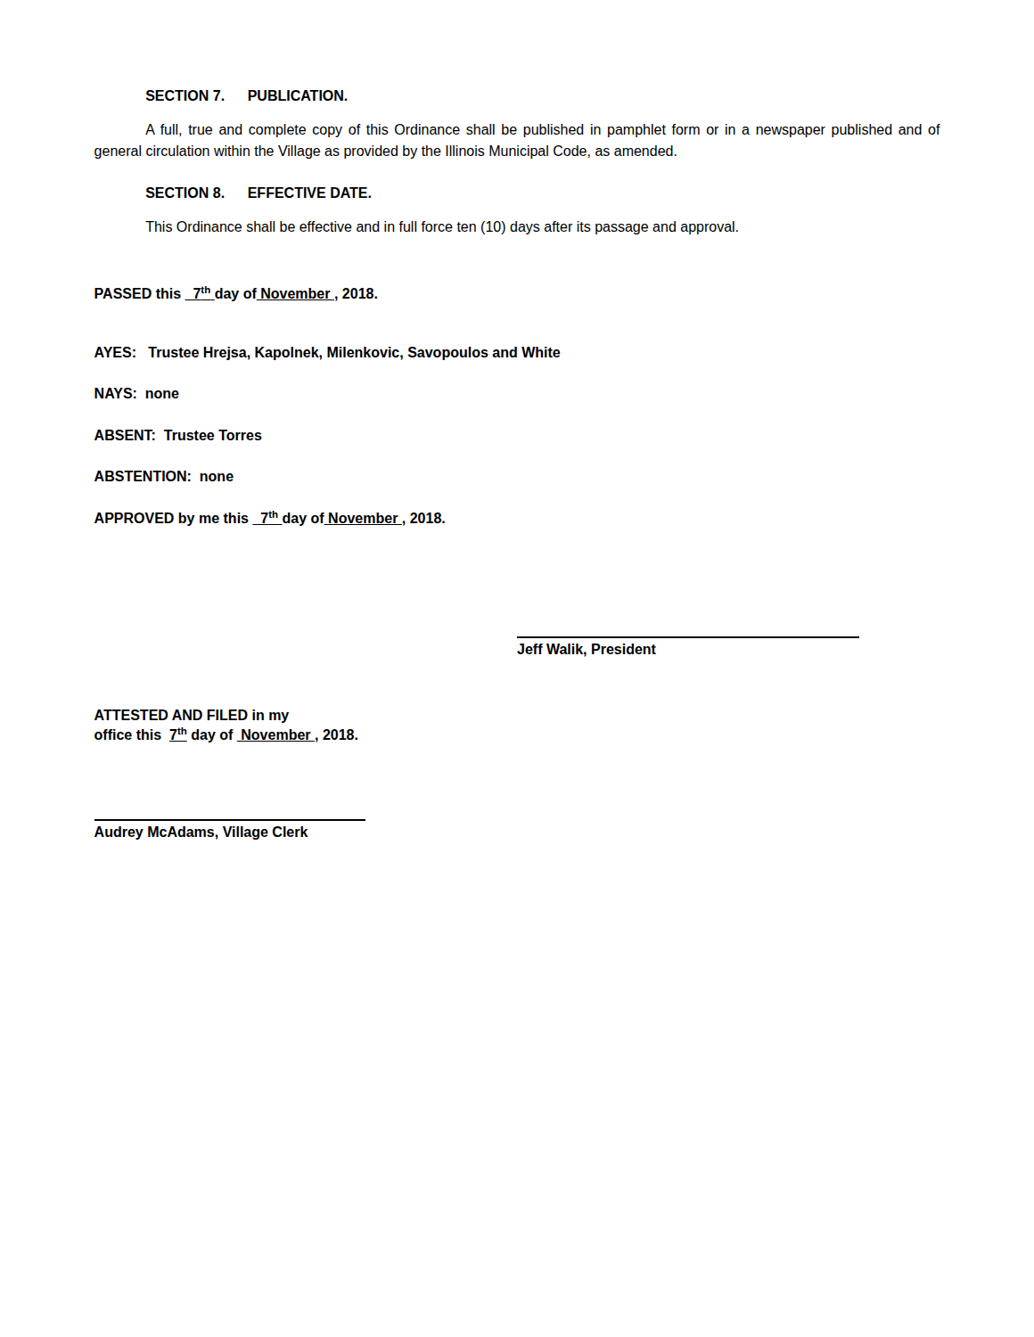SECTION 7. PUBLICATION.
A full, true and complete copy of this Ordinance shall be published in pamphlet form or in a newspaper published and of general circulation within the Village as provided by the Illinois Municipal Code, as amended.
SECTION 8. EFFECTIVE DATE.
This Ordinance shall be effective and in full force ten (10) days after its passage and approval.
PASSED this 7th day of November , 2018.
AYES: Trustee Hrejsa, Kapolnek, Milenkovic, Savopoulos and White
NAYS: none
ABSENT: Trustee Torres
ABSTENTION: none
APPROVED by me this 7th day of November , 2018.
Jeff Walik, President
ATTESTED AND FILED in my
office this 7th day of November , 2018.
Audrey McAdams, Village Clerk